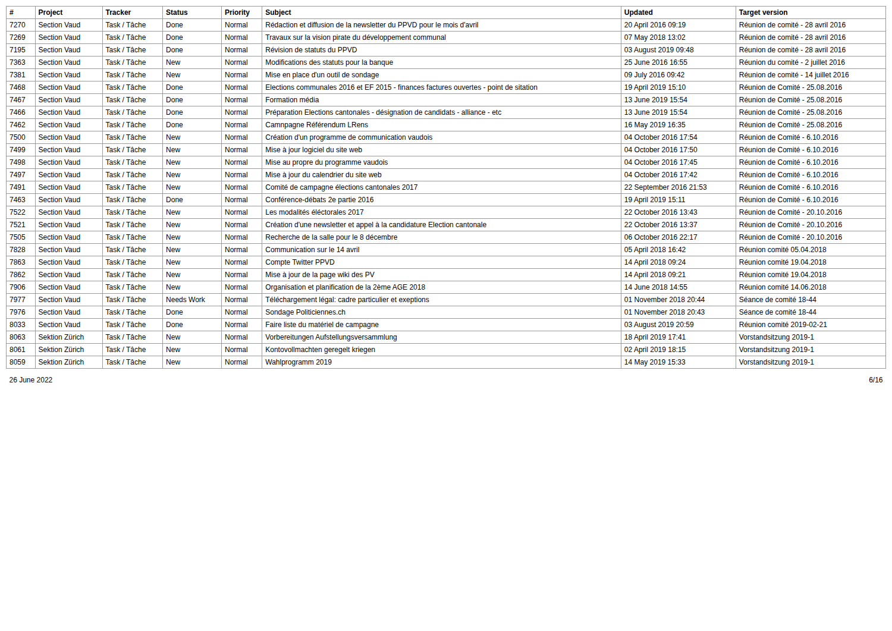| # | Project | Tracker | Status | Priority | Subject | Updated | Target version |
| --- | --- | --- | --- | --- | --- | --- | --- |
| 7270 | Section Vaud | Task / Tâche | Done | Normal | Rédaction et diffusion de la newsletter du PPVD pour le mois d'avril | 20 April 2016 09:19 | Réunion de comité - 28 avril 2016 |
| 7269 | Section Vaud | Task / Tâche | Done | Normal | Travaux sur la vision pirate du développement communal | 07 May 2018 13:02 | Réunion de comité - 28 avril 2016 |
| 7195 | Section Vaud | Task / Tâche | Done | Normal | Révision de statuts du PPVD | 03 August 2019 09:48 | Réunion de comité - 28 avril 2016 |
| 7363 | Section Vaud | Task / Tâche | New | Normal | Modifications des statuts pour la banque | 25 June 2016 16:55 | Réunion du comité - 2 juillet 2016 |
| 7381 | Section Vaud | Task / Tâche | New | Normal | Mise en place d'un outil de sondage | 09 July 2016 09:42 | Réunion de comité - 14 juillet 2016 |
| 7468 | Section Vaud | Task / Tâche | Done | Normal | Elections communales 2016 et EF 2015 - finances factures ouvertes - point de sitation | 19 April 2019 15:10 | Réunion de Comité - 25.08.2016 |
| 7467 | Section Vaud | Task / Tâche | Done | Normal | Formation média | 13 June 2019 15:54 | Réunion de Comité - 25.08.2016 |
| 7466 | Section Vaud | Task / Tâche | Done | Normal | Préparation Elections cantonales - désignation de candidats - alliance - etc | 13 June 2019 15:54 | Réunion de Comité - 25.08.2016 |
| 7462 | Section Vaud | Task / Tâche | Done | Normal | Camnpagne Référendum LRens | 16 May 2019 16:35 | Réunion de Comité - 25.08.2016 |
| 7500 | Section Vaud | Task / Tâche | New | Normal | Création d'un programme de communication vaudois | 04 October 2016 17:54 | Réunion de Comité - 6.10.2016 |
| 7499 | Section Vaud | Task / Tâche | New | Normal | Mise à jour logiciel du site web | 04 October 2016 17:50 | Réunion de Comité - 6.10.2016 |
| 7498 | Section Vaud | Task / Tâche | New | Normal | Mise au propre du programme vaudois | 04 October 2016 17:45 | Réunion de Comité - 6.10.2016 |
| 7497 | Section Vaud | Task / Tâche | New | Normal | Mise à jour du calendrier du site web | 04 October 2016 17:42 | Réunion de Comité - 6.10.2016 |
| 7491 | Section Vaud | Task / Tâche | New | Normal | Comité de campagne élections cantonales 2017 | 22 September 2016 21:53 | Réunion de Comité - 6.10.2016 |
| 7463 | Section Vaud | Task / Tâche | Done | Normal | Conférence-débats 2e partie 2016 | 19 April 2019 15:11 | Réunion de Comité - 6.10.2016 |
| 7522 | Section Vaud | Task / Tâche | New | Normal | Les modalités éléctorales 2017 | 22 October 2016 13:43 | Réunion de Comité - 20.10.2016 |
| 7521 | Section Vaud | Task / Tâche | New | Normal | Création d'une newsletter et appel à la candidature Election cantonale | 22 October 2016 13:37 | Réunion de Comité - 20.10.2016 |
| 7505 | Section Vaud | Task / Tâche | New | Normal | Recherche de la salle pour le 8 décembre | 06 October 2016 22:17 | Réunion de Comité - 20.10.2016 |
| 7828 | Section Vaud | Task / Tâche | New | Normal | Communication sur le 14 avril | 05 April 2018 16:42 | Réunion comité 05.04.2018 |
| 7863 | Section Vaud | Task / Tâche | New | Normal | Compte Twitter PPVD | 14 April 2018 09:24 | Réunion comité 19.04.2018 |
| 7862 | Section Vaud | Task / Tâche | New | Normal | Mise à jour de la page wiki des PV | 14 April 2018 09:21 | Réunion comité 19.04.2018 |
| 7906 | Section Vaud | Task / Tâche | New | Normal | Organisation et planification de la 2ème AGE 2018 | 14 June 2018 14:55 | Réunion comité 14.06.2018 |
| 7977 | Section Vaud | Task / Tâche | Needs Work | Normal | Téléchargement légal: cadre particulier et exeptions | 01 November 2018 20:44 | Séance de comité 18-44 |
| 7976 | Section Vaud | Task / Tâche | Done | Normal | Sondage Politiciennes.ch | 01 November 2018 20:43 | Séance de comité 18-44 |
| 8033 | Section Vaud | Task / Tâche | Done | Normal | Faire liste du matériel de campagne | 03 August 2019 20:59 | Réunion comité 2019-02-21 |
| 8063 | Sektion Zürich | Task / Tâche | New | Normal | Vorbereitungen Aufstellungsversammlung | 18 April 2019 17:41 | Vorstandsitzung 2019-1 |
| 8061 | Sektion Zürich | Task / Tâche | New | Normal | Kontovollmachten geregelt kriegen | 02 April 2019 18:15 | Vorstandsitzung 2019-1 |
| 8059 | Sektion Zürich | Task / Tâche | New | Normal | Wahlprogramm 2019 | 14 May 2019 15:33 | Vorstandsitzung 2019-1 |
| 26 June 2022 | 6/16 |